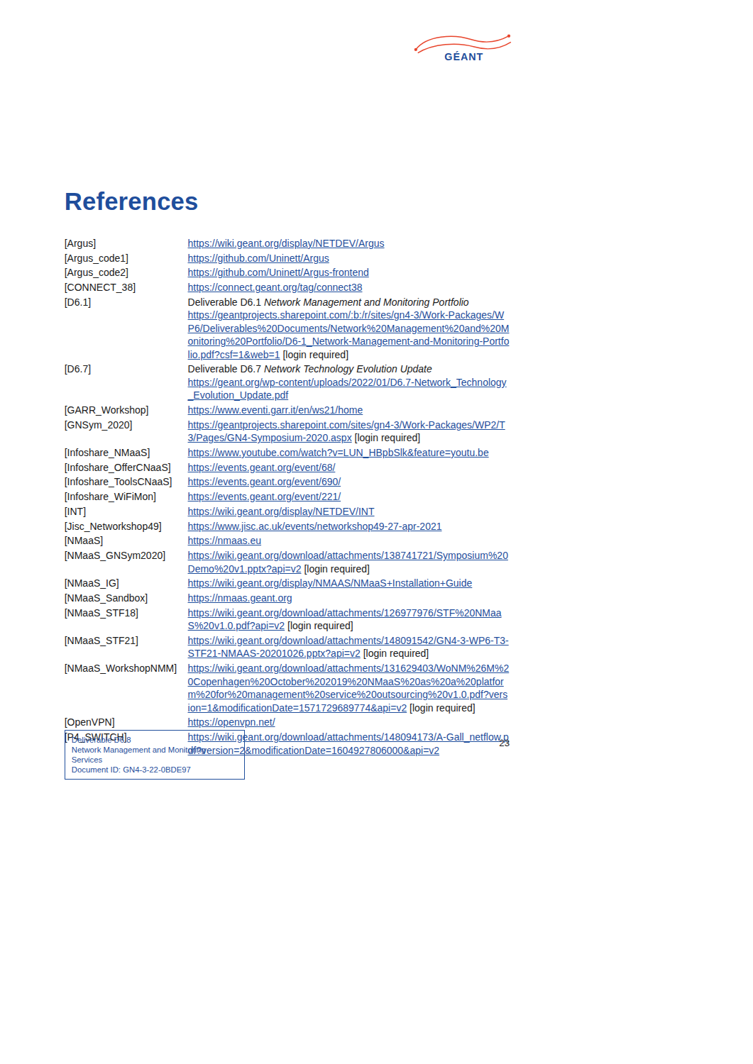GÉANT
References
| [Argus] | https://wiki.geant.org/display/NETDEV/Argus |
| [Argus_code1] | https://github.com/Uninett/Argus |
| [Argus_code2] | https://github.com/Uninett/Argus-frontend |
| [CONNECT_38] | https://connect.geant.org/tag/connect38 |
| [D6.1] | Deliverable D6.1 Network Management and Monitoring Portfolio https://geantprojects.sharepoint.com/:b:/r/sites/gn4-3/Work-Packages/WP6/Deliverables%20Documents/Network%20Management%20and%20Monitoring%20Portfolio/D6-1_Network-Management-and-Monitoring-Portfolio.pdf?csf=1&web=1 [login required] |
| [D6.7] | Deliverable D6.7 Network Technology Evolution Update https://geant.org/wp-content/uploads/2022/01/D6.7-Network_Technology_Evolution_Update.pdf |
| [GARR_Workshop] | https://www.eventi.garr.it/en/ws21/home |
| [GNSym_2020] | https://geantprojects.sharepoint.com/sites/gn4-3/Work-Packages/WP2/T3/Pages/GN4-Symposium-2020.aspx [login required] |
| [Infoshare_NMaaS] | https://www.youtube.com/watch?v=LUN_HBpbSlk&feature=youtu.be |
| [Infoshare_OfferCNaaS] | https://events.geant.org/event/68/ |
| [Infoshare_ToolsCNaaS] | https://events.geant.org/event/690/ |
| [Infoshare_WiFiMon] | https://events.geant.org/event/221/ |
| [INT] | https://wiki.geant.org/display/NETDEV/INT |
| [Jisc_Networkshop49] | https://www.jisc.ac.uk/events/networkshop49-27-apr-2021 |
| [NMaaS] | https://nmaas.eu |
| [NMaaS_GNSym2020] | https://wiki.geant.org/download/attachments/138741721/Symposium%20Demo%20v1.pptx?api=v2 [login required] |
| [NMaaS_IG] | https://wiki.geant.org/display/NMAAS/NMaaS+Installation+Guide |
| [NMaaS_Sandbox] | https://nmaas.geant.org |
| [NMaaS_STF18] | https://wiki.geant.org/download/attachments/126977976/STF%20NMaaS%20v1.0.pdf?api=v2 [login required] |
| [NMaaS_STF21] | https://wiki.geant.org/download/attachments/148091542/GN4-3-WP6-T3-STF21-NMAAS-20201026.pptx?api=v2 [login required] |
| [NMaaS_WorkshopNMM] | https://wiki.geant.org/download/attachments/131629403/WoNM%26M%20Copenhagen%20October%202019%20NMaaS%20as%20a%20platform%20for%20management%20service%20outsourcing%20v1.0.pdf?version=1&modificationDate=1571729689774&api=v2 [login required] |
| [OpenVPN] | https://openvpn.net/ |
| [P4_SWITCH] | https://wiki.geant.org/download/attachments/148094173/A-Gall_netflow.pdf?version=2&modificationDate=1604927806000&api=v2 |
Deliverable D6.8
Network Management and Monitoring
Services
Document ID: GN4-3-22-0BDE97
23